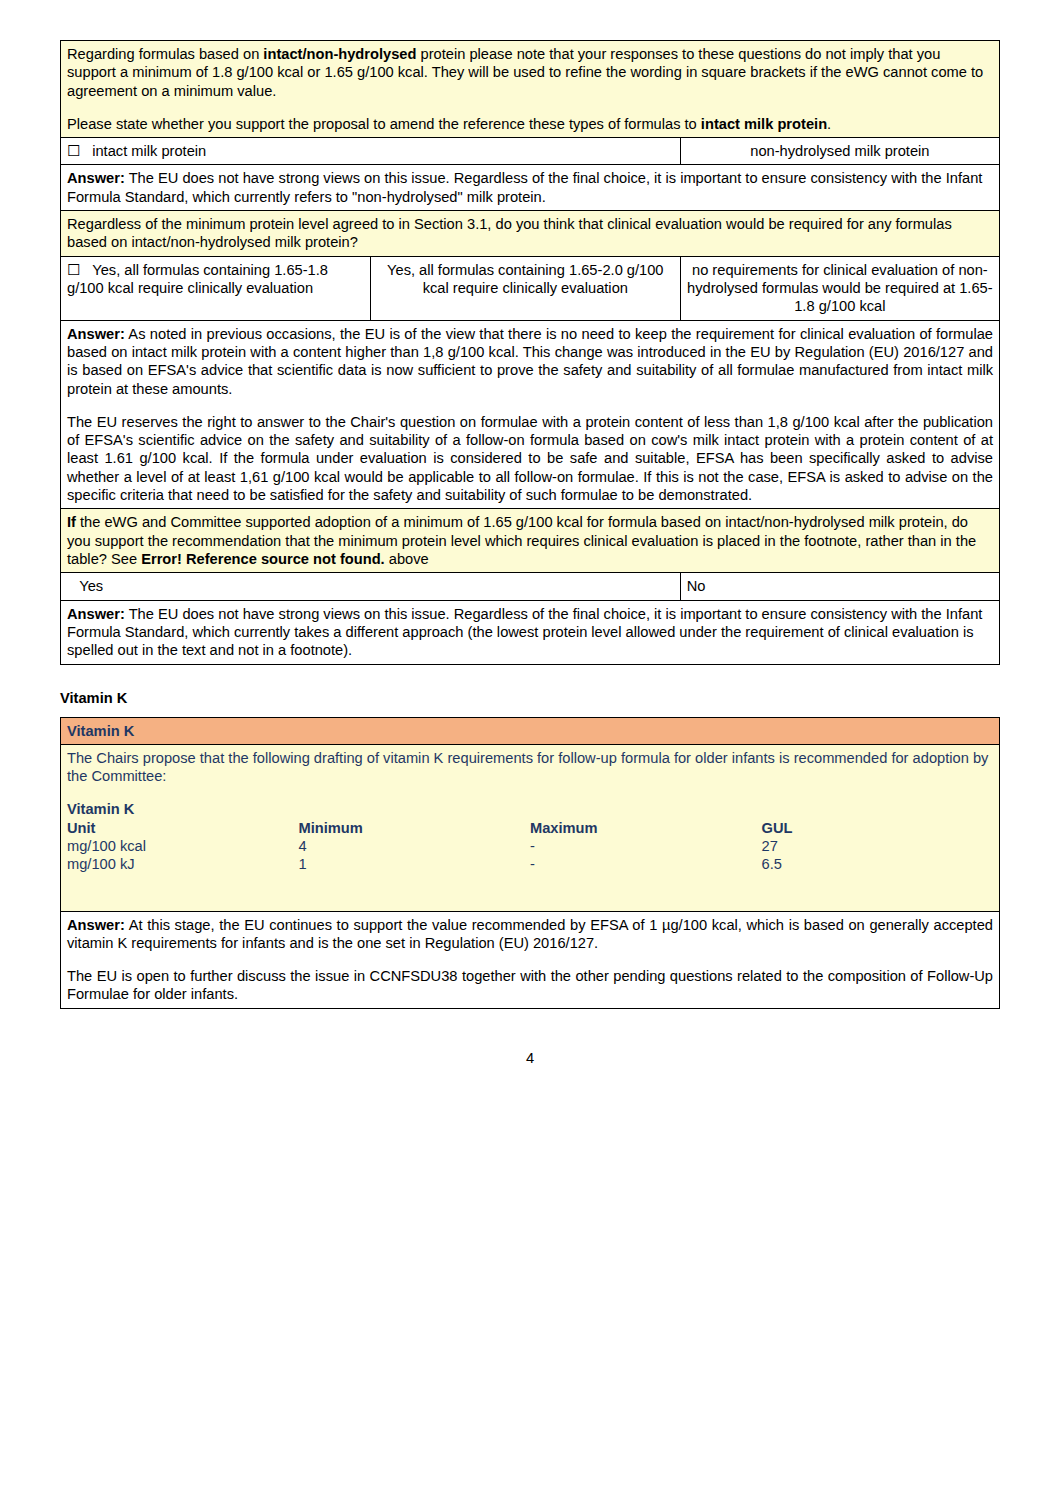| Regarding formulas based on intact/non-hydrolysed protein please note that your responses to these questions do not imply that you support a minimum of 1.8 g/100 kcal or 1.65 g/100 kcal. They will be used to refine the wording in square brackets if the eWG cannot come to agreement on a minimum value. Please state whether you support the proposal to amend the reference these types of formulas to intact milk protein . |
| ☐ intact milk protein | non-hydrolysed milk protein |
| Answer: The EU does not have strong views on this issue. Regardless of the final choice, it is important to ensure consistency with the Infant Formula Standard, which currently refers to "non-hydrolysed" milk protein. |
| Regardless of the minimum protein level agreed to in Section 3.1, do you think that clinical evaluation would be required for any formulas based on intact/non-hydrolysed milk protein? |
| ☐ Yes, all formulas containing 1.65-1.8 g/100 kcal require clinically evaluation | Yes, all formulas containing 1.65-2.0 g/100 kcal require clinically evaluation | no requirements for clinical evaluation of non-hydrolysed formulas would be required at 1.65-1.8 g/100 kcal |
| Answer: As noted in previous occasions, the EU is of the view that there is no need to keep the requirement for clinical evaluation of formulae based on intact milk protein with a content higher than 1,8 g/100 kcal. This change was introduced in the EU by Regulation (EU) 2016/127 and is based on EFSA's advice that scientific data is now sufficient to prove the safety and suitability of all formulae manufactured from intact milk protein at these amounts. The EU reserves the right to answer to the Chair's question on formulae with a protein content of less than 1,8 g/100 kcal after the publication of EFSA's scientific advice on the safety and suitability of a follow-on formula based on cow's milk intact protein with a protein content of at least 1.61 g/100 kcal. If the formula under evaluation is considered to be safe and suitable, EFSA has been specifically asked to advise whether a level of at least 1,61 g/100 kcal would be applicable to all follow-on formulae. If this is not the case, EFSA is asked to advise on the specific criteria that need to be satisfied for the safety and suitability of such formulae to be demonstrated. |
| If the eWG and Committee supported adoption of a minimum of 1.65 g/100 kcal for formula based on intact/non-hydrolysed milk protein, do you support the recommendation that the minimum protein level which requires clinical evaluation is placed in the footnote, rather than in the table? See Error! Reference source not found. above |
| Yes | No |
| Answer: The EU does not have strong views on this issue. Regardless of the final choice, it is important to ensure consistency with the Infant Formula Standard, which currently takes a different approach (the lowest protein level allowed under the requirement of clinical evaluation is spelled out in the text and not in a footnote). |
Vitamin K
| Vitamin K |
| The Chairs propose that the following drafting of vitamin K requirements for follow-up formula for older infants is recommended for adoption by the Committee: Vitamin K / Unit / Minimum / Maximum / GUL / / mg/100 kcal / 4 / - / 27 / / mg/100 kJ / 1 / - / 6.5 / |
| Answer: At this stage, the EU continues to support the value recommended by EFSA of 1 µg/100 kcal, which is based on generally accepted vitamin K requirements for infants and is the one set in Regulation (EU) 2016/127. The EU is open to further discuss the issue in CCNFSDU38 together with the other pending questions related to the composition of Follow-Up Formulae for older infants. |
4